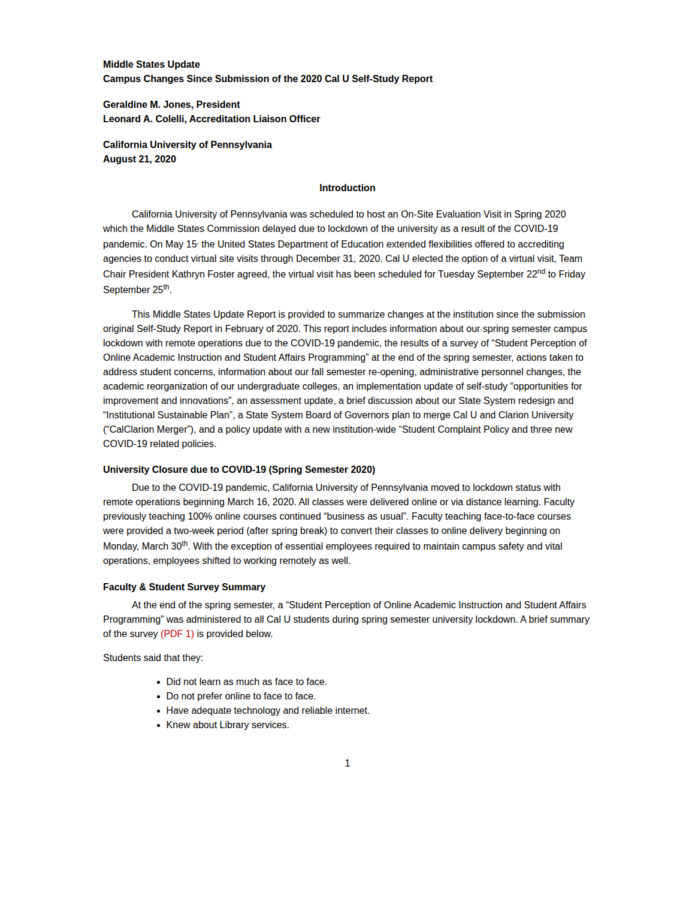Middle States Update
Campus Changes Since Submission of the 2020 Cal U Self-Study Report
Geraldine M. Jones, President
Leonard A. Colelli, Accreditation Liaison Officer
California University of Pennsylvania
August 21, 2020
Introduction
California University of Pennsylvania was scheduled to host an On-Site Evaluation Visit in Spring 2020 which the Middle States Commission delayed due to lockdown of the university as a result of the COVID-19 pandemic. On May 15, the United States Department of Education extended flexibilities offered to accrediting agencies to conduct virtual site visits through December 31, 2020. Cal U elected the option of a virtual visit, Team Chair President Kathryn Foster agreed, the virtual visit has been scheduled for Tuesday September 22nd to Friday September 25th.
This Middle States Update Report is provided to summarize changes at the institution since the submission original Self-Study Report in February of 2020. This report includes information about our spring semester campus lockdown with remote operations due to the COVID-19 pandemic, the results of a survey of “Student Perception of Online Academic Instruction and Student Affairs Programming” at the end of the spring semester, actions taken to address student concerns, information about our fall semester re-opening, administrative personnel changes, the academic reorganization of our undergraduate colleges, an implementation update of self-study “opportunities for improvement and innovations”, an assessment update, a brief discussion about our State System redesign and “Institutional Sustainable Plan”, a State System Board of Governors plan to merge Cal U and Clarion University (“CalClarion Merger”), and a policy update with a new institution-wide “Student Complaint Policy and three new COVID-19 related policies.
University Closure due to COVID-19 (Spring Semester 2020)
Due to the COVID-19 pandemic, California University of Pennsylvania moved to lockdown status with remote operations beginning March 16, 2020. All classes were delivered online or via distance learning. Faculty previously teaching 100% online courses continued “business as usual”. Faculty teaching face-to-face courses were provided a two-week period (after spring break) to convert their classes to online delivery beginning on Monday, March 30th. With the exception of essential employees required to maintain campus safety and vital operations, employees shifted to working remotely as well.
Faculty & Student Survey Summary
At the end of the spring semester, a “Student Perception of Online Academic Instruction and Student Affairs Programming” was administered to all Cal U students during spring semester university lockdown. A brief summary of the survey (PDF 1) is provided below.
Students said that they:
Did not learn as much as face to face.
Do not prefer online to face to face.
Have adequate technology and reliable internet.
Knew about Library services.
1